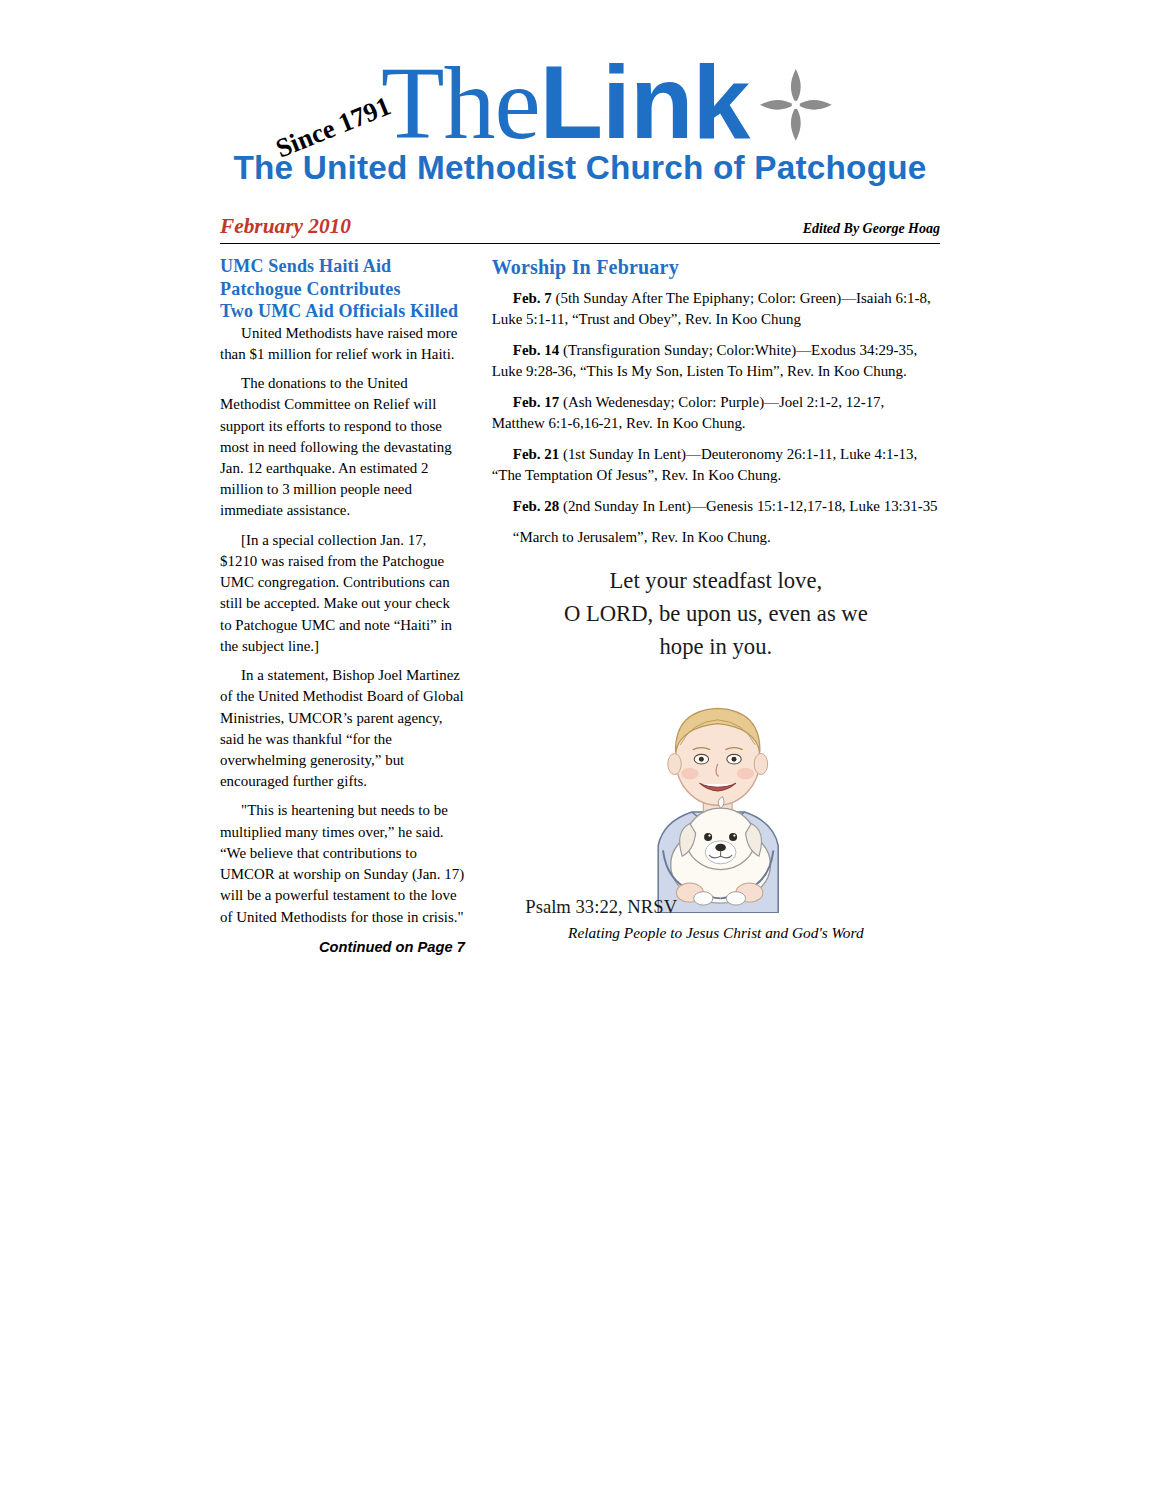Since 1791
The Link
The United Methodist Church of Patchogue
February 2010
Edited By George Hoag
UMC Sends Haiti Aid
Patchogue Contributes
Two UMC Aid Officials Killed
United Methodists have raised more than $1 million for relief work in Haiti.
The donations to the United Methodist Committee on Relief will support its efforts to respond to those most in need following the devastating Jan. 12 earthquake. An estimated 2 million to 3 million people need immediate assistance.
[In a special collection Jan. 17, $1210 was raised from the Patchogue UMC congregation. Contributions can still be accepted. Make out your check to Patchogue UMC and note “Haiti” in the subject line.]
In a statement, Bishop Joel Martinez of the United Methodist Board of Global Ministries, UMCOR’s parent agency, said he was thankful “for the overwhelming generosity,” but encouraged further gifts.
"This is heartening but needs to be multiplied many times over,” he said. “We believe that contributions to UMCOR at worship on Sunday (Jan. 17) will be a powerful testament to the love of United Methodists for those in crisis."
Continued on Page 7
Worship In February
Feb. 7 (5th Sunday After The Epiphany; Color: Green)—Isaiah 6:1-8, Luke 5:1-11, “Trust and Obey”, Rev. In Koo Chung
Feb. 14 (Transfiguration Sunday; Color:White)—Exodus 34:29-35, Luke 9:28-36, “This Is My Son, Listen To Him”, Rev. In Koo Chung.
Feb. 17 (Ash Wedenesday; Color: Purple)—Joel 2:1-2, 12-17, Matthew 6:1-6,16-21, Rev. In Koo Chung.
Feb. 21 (1st Sunday In Lent)—Deuteronomy 26:1-11, Luke 4:1-13, “The Temptation Of Jesus”, Rev. In Koo Chung.
Feb. 28 (2nd Sunday In Lent)—Genesis 15:1-12,17-18, Luke 13:31-35
“March to Jerusalem”, Rev. In Koo Chung.
Let your steadfast love,
O LORD, be upon us, even as we
hope in you.
Psalm 33:22, NRSV
Relating People to Jesus Christ and God's Word